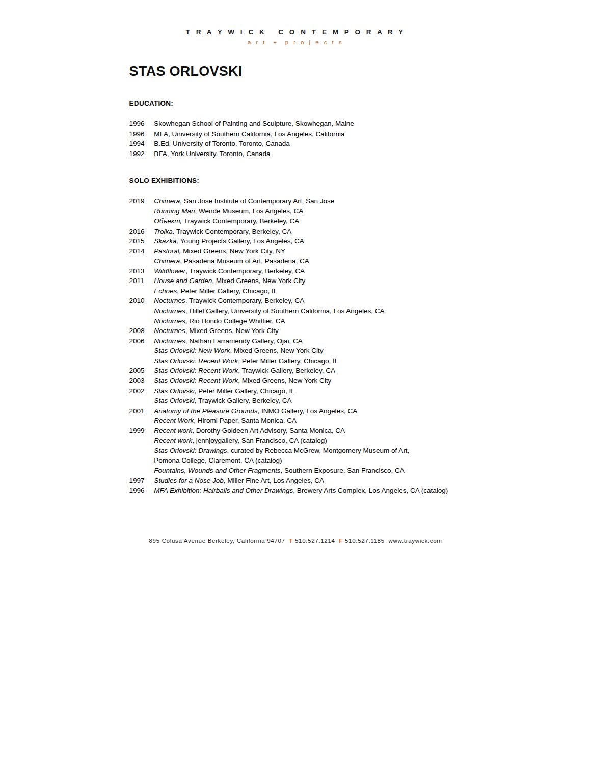T R A Y W I C K C O N T E M P O R A R Y
a r t + p r o j e c t s
STAS ORLOVSKI
EDUCATION:
1996
Skowhegan School of Painting and Sculpture, Skowhegan, Maine
1996
MFA, University of Southern California, Los Angeles, California
1994
B.Ed, University of Toronto, Toronto, Canada
1992
BFA, York University, Toronto, Canada
SOLO EXHIBITIONS:
2019
Chimera, San Jose Institute of Contemporary Art, San Jose Running Man, Wende Museum, Los Angeles, CA Объект, Traywick Contemporary, Berkeley, CA
2016
Troika, Traywick Contemporary, Berkeley, CA
2015
Skazka, Young Projects Gallery, Los Angeles, CA
2014
Pastoral, Mixed Greens, New York City, NY Chimera, Pasadena Museum of Art, Pasadena, CA
2013
Wildflower, Traywick Contemporary, Berkeley, CA
2011
House and Garden, Mixed Greens, New York City Echoes, Peter Miller Gallery, Chicago, IL
2010
Nocturnes, Traywick Contemporary, Berkeley, CA Nocturnes, Hillel Gallery, University of Southern California, Los Angeles, CA Nocturnes, Rio Hondo College Whittier, CA
2008
Nocturnes, Mixed Greens, New York City
2006
Nocturnes, Nathan Larramendy Gallery, Ojai, CA Stas Orlovski: New Work, Mixed Greens, New York City Stas Orlovski: Recent Work, Peter Miller Gallery, Chicago, IL
2005
Stas Orlovski: Recent Work, Traywick Gallery, Berkeley, CA
2003
Stas Orlovski: Recent Work, Mixed Greens, New York City
2002
Stas Orlovski, Peter Miller Gallery, Chicago, IL Stas Orlovski, Traywick Gallery, Berkeley, CA
2001
Anatomy of the Pleasure Grounds, INMO Gallery, Los Angeles, CA Recent Work, Hiromi Paper, Santa Monica, CA
1999
Recent work, Dorothy Goldeen Art Advisory, Santa Monica, CA Recent work, jennjoygallery, San Francisco, CA (catalog) Stas Orlovski: Drawings, curated by Rebecca McGrew, Montgomery Museum of Art, Pomona College, Claremont, CA (catalog) Fountains, Wounds and Other Fragments, Southern Exposure, San Francisco, CA
1997
Studies for a Nose Job, Miller Fine Art, Los Angeles, CA
1996
MFA Exhibition: Hairballs and Other Drawings, Brewery Arts Complex, Los Angeles, CA (catalog)
895 Colusa Avenue Berkeley, California 94707 T 510.527.1214 F 510.527.1185 www.traywick.com